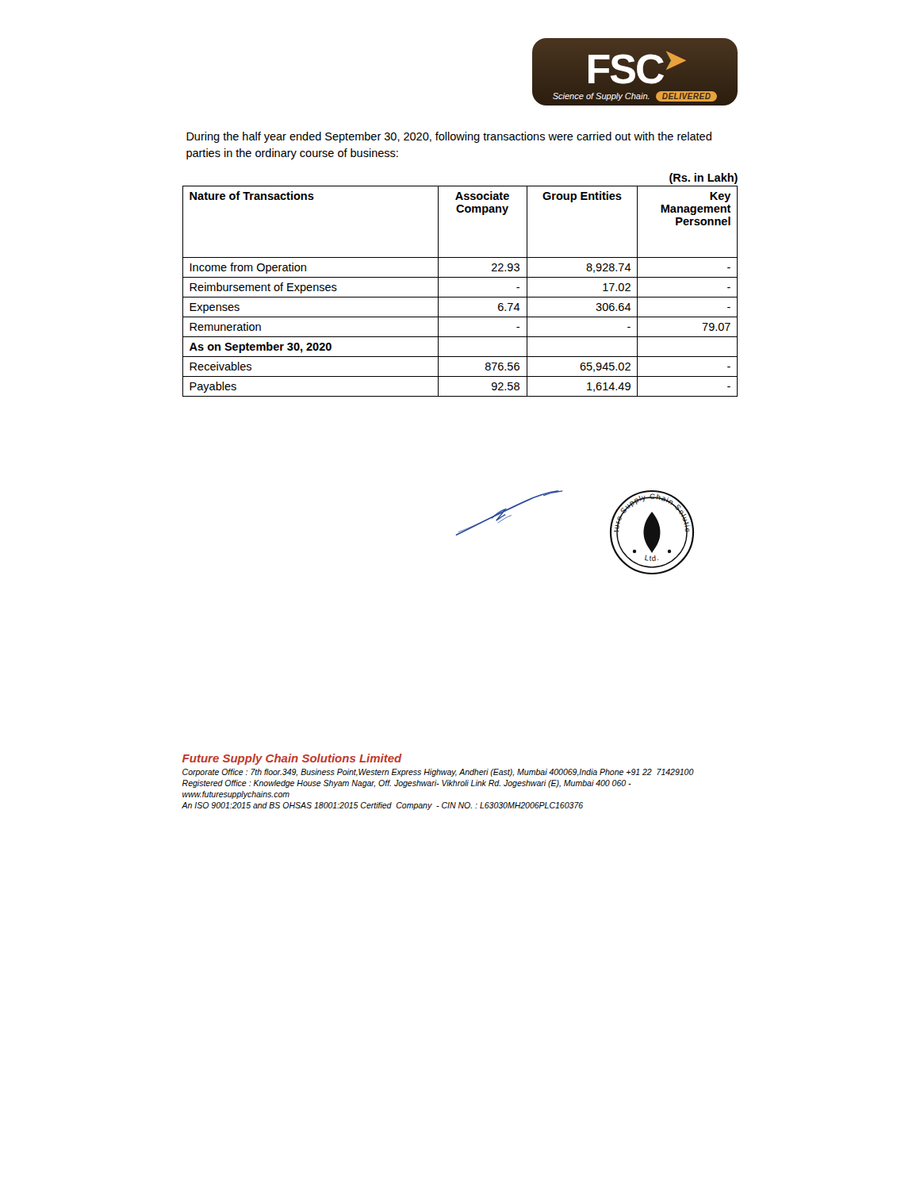FSC➤
Science of Supply Chain. DELIVERED
During the half year ended September 30, 2020, following transactions were carried out with the related parties in the ordinary course of business:
(Rs. in Lakh)
| Nature of Transactions | Associate Company | Group Entities | Key Management Personnel |
| --- | --- | --- | --- |
| Income from Operation | 22.93 | 8,928.74 | - |
| Reimbursement of Expenses | - | 17.02 | - |
| Expenses | 6.74 | 306.64 | - |
| Remuneration | - | - | 79.07 |
| As on September 30, 2020 | | | |
| Receivables | 876.56 | 65,945.02 | - |
| Payables | 92.58 | 1,614.49 | - |
Future Supply Chain Solutions Ltd.
Future Supply Chain Solutions Limited
Corporate Office : 7th floor.349, Business Point,Western Express Highway, Andheri (East), Mumbai 400069,India Phone +91 22 71429100
Registered Office : Knowledge House Shyam Nagar, Off. Jogeshwari- Vikhroli Link Rd. Jogeshwari (E), Mumbai 400 060 - www.futuresupplychains.com
An ISO 9001:2015 and BS OHSAS 18001:2015 Certified Company - CIN NO. : L63030MH2006PLC160376